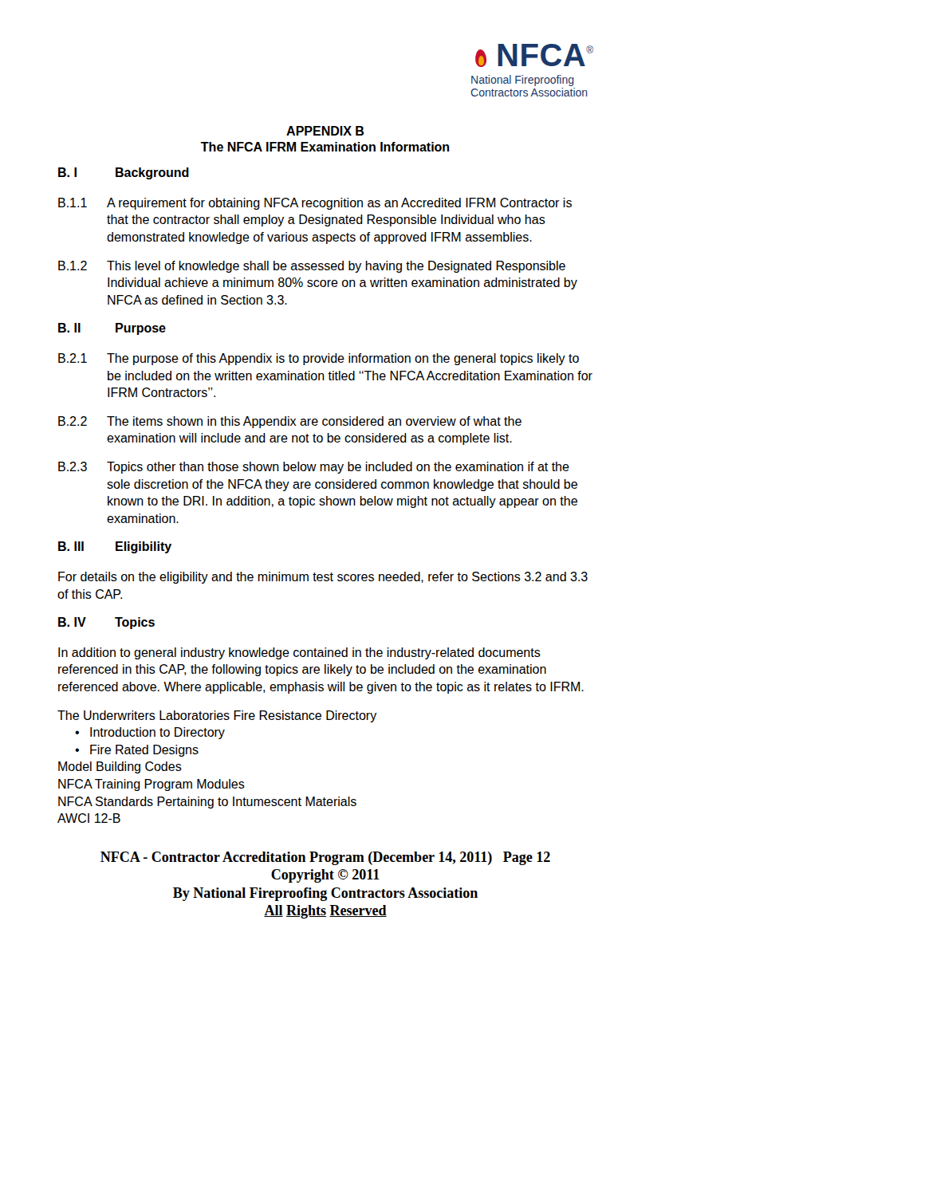NFCA®
National Fireproofing
Contractors Association
APPENDIX B The NFCA IFRM Examination Information
B. I
Background
B.1.1
A requirement for obtaining NFCA recognition as an Accredited IFRM Contractor is that the contractor shall employ a Designated Responsible Individual who has demonstrated knowledge of various aspects of approved IFRM assemblies.
B.1.2
This level of knowledge shall be assessed by having the Designated Responsible Individual achieve a minimum 80% score on a written examination administrated by NFCA as defined in Section 3.3.
B. II
Purpose
B.2.1
The purpose of this Appendix is to provide information on the general topics likely to be included on the written examination titled ‘‘The NFCA Accreditation Examination for IFRM Contractors’’.
B.2.2
The items shown in this Appendix are considered an overview of what the examination will include and are not to be considered as a complete list.
B.2.3
Topics other than those shown below may be included on the examination if at the sole discretion of the NFCA they are considered common knowledge that should be known to the DRI. In addition, a topic shown below might not actually appear on the examination.
B. III
Eligibility
For details on the eligibility and the minimum test scores needed, refer to Sections 3.2 and 3.3 of this CAP.
B. IV
Topics
In addition to general industry knowledge contained in the industry-related documents referenced in this CAP, the following topics are likely to be included on the examination referenced above. Where applicable, emphasis will be given to the topic as it relates to IFRM.
The Underwriters Laboratories Fire Resistance Directory
Introduction to Directory
Fire Rated Designs
Model Building Codes
NFCA Training Program Modules
NFCA Standards Pertaining to Intumescent Materials
AWCI 12-B
NFCA - Contractor Accreditation Program (December 14, 2011) Page 12
Copyright © 2011
By National Fireproofing Contractors Association
All Rights Reserved